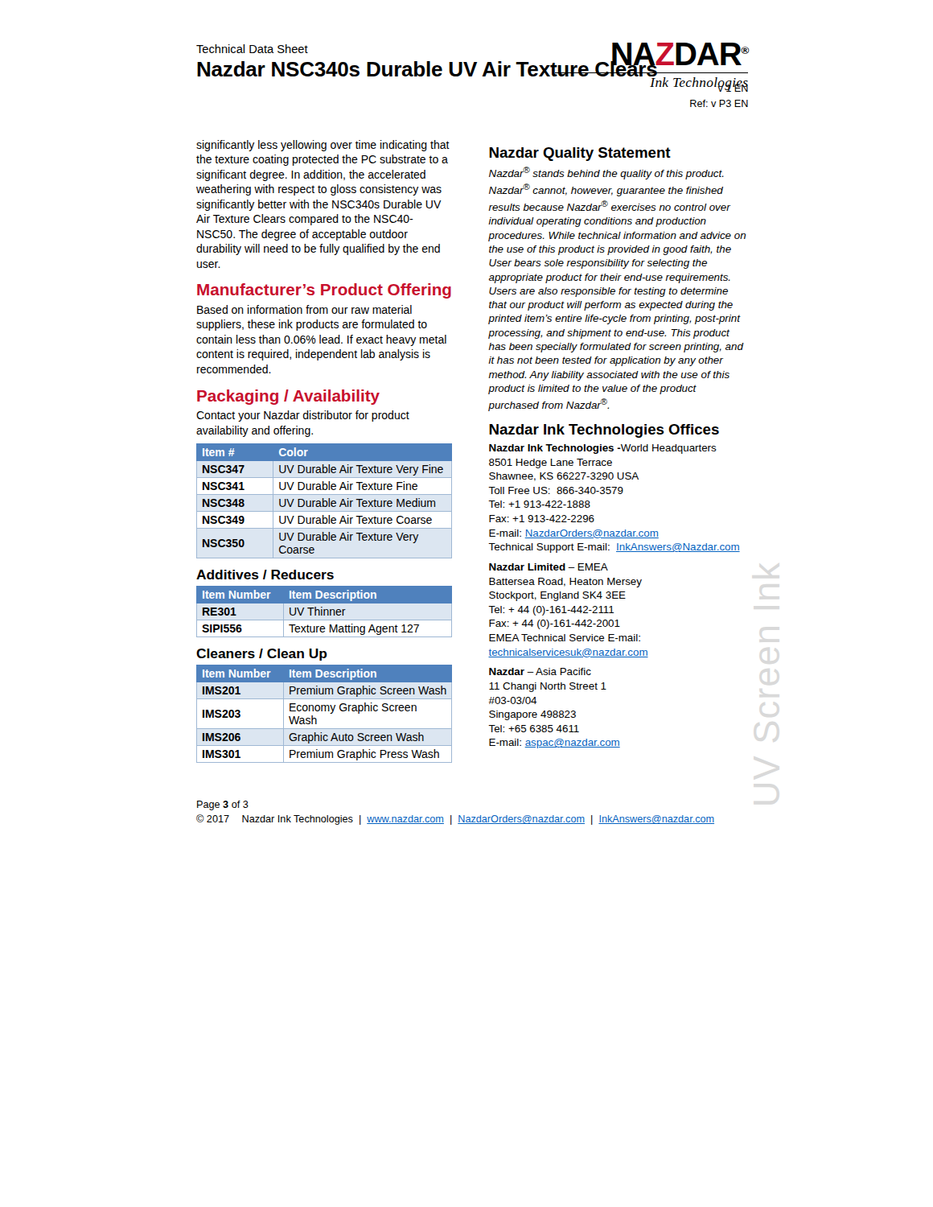Technical Data Sheet
Nazdar NSC340s Durable UV Air Texture Clears
NAZDAR®
Ink Technologies
v 1 EN
Ref: v P3 EN
significantly less yellowing over time indicating that the texture coating protected the PC substrate to a significant degree. In addition, the accelerated weathering with respect to gloss consistency was significantly better with the NSC340s Durable UV Air Texture Clears compared to the NSC40-NSC50. The degree of acceptable outdoor durability will need to be fully qualified by the end user.
Manufacturer’s Product Offering
Based on information from our raw material suppliers, these ink products are formulated to contain less than 0.06% lead. If exact heavy metal content is required, independent lab analysis is recommended.
Packaging / Availability
Contact your Nazdar distributor for product availability and offering.
| Item # | Color |
| --- | --- |
| NSC347 | UV Durable Air Texture Very Fine |
| NSC341 | UV Durable Air Texture Fine |
| NSC348 | UV Durable Air Texture Medium |
| NSC349 | UV Durable Air Texture Coarse |
| NSC350 | UV Durable Air Texture Very Coarse |
Additives / Reducers
| Item Number | Item Description |
| --- | --- |
| RE301 | UV Thinner |
| SIPI556 | Texture Matting Agent 127 |
Cleaners / Clean Up
| Item Number | Item Description |
| --- | --- |
| IMS201 | Premium Graphic Screen Wash |
| IMS203 | Economy Graphic Screen Wash |
| IMS206 | Graphic Auto Screen Wash |
| IMS301 | Premium Graphic Press Wash |
Nazdar Quality Statement
Nazdar® stands behind the quality of this product. Nazdar® cannot, however, guarantee the finished results because Nazdar® exercises no control over individual operating conditions and production procedures. While technical information and advice on the use of this product is provided in good faith, the User bears sole responsibility for selecting the appropriate product for their end-use requirements. Users are also responsible for testing to determine that our product will perform as expected during the printed item’s entire life-cycle from printing, post-print processing, and shipment to end-use. This product has been specially formulated for screen printing, and it has not been tested for application by any other method. Any liability associated with the use of this product is limited to the value of the product purchased from Nazdar®.
Nazdar Ink Technologies Offices
Nazdar Ink Technologies -World Headquarters
8501 Hedge Lane Terrace
Shawnee, KS 66227-3290 USA
Toll Free US: 866-340-3579
Tel: +1 913-422-1888
Fax: +1 913-422-2296
E-mail: NazdarOrders@nazdar.com
Technical Support E-mail: InkAnswers@Nazdar.com
Nazdar Limited – EMEA
Battersea Road, Heaton Mersey
Stockport, England SK4 3EE
Tel: + 44 (0)-161-442-2111
Fax: + 44 (0)-161-442-2001
EMEA Technical Service E-mail:
technicalservicesuk@nazdar.com
Nazdar – Asia Pacific
11 Changi North Street 1
#03-03/04
Singapore 498823
Tel: +65 6385 4611
E-mail: aspac@nazdar.com
UV Screen Ink
Page 3 of 3
© 2017 Nazdar Ink Technologies | www.nazdar.com | NazdarOrders@nazdar.com | InkAnswers@nazdar.com